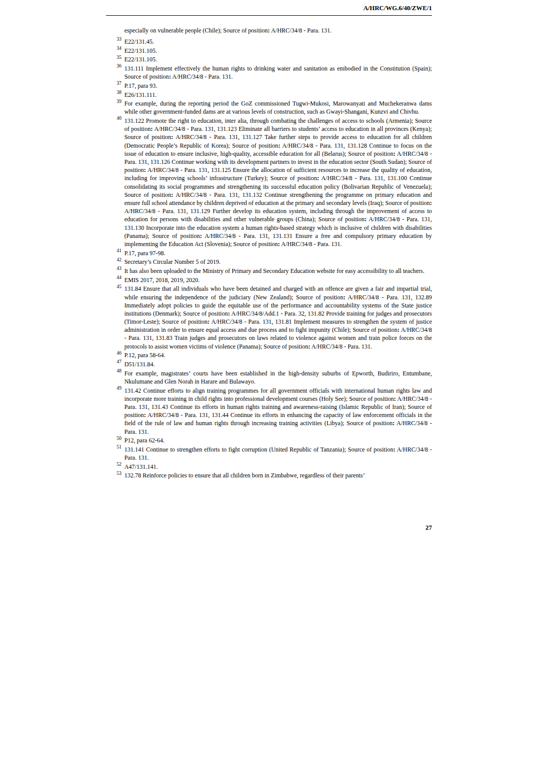A/HRC/WG.6/40/ZWE/1
especially on vulnerable people (Chile); Source of position: A/HRC/34/8 - Para. 131.
33 E22/131.45.
34 E22/131.105.
35 E22/131.105.
36131.111 Implement effectively the human rights to drinking water and sanitation as embodied in the Constitution (Spain); Source of position: A/HRC/34/8 - Para. 131.
37 P.17, para 93.
38 E26/131.111.
39 For example, during the reporting period the GoZ commissioned Tugwi-Mukosi, Marowanyati and Muchekeranwa dams while other government-funded dams are at various levels of construction, such as Gwayi-Shangani, Kunzvi and Chivhu.
40131.122 Promote the right to education, inter alia, through combating the challenges of access to schools (Armenia); Source of position: A/HRC/34/8 - Para. 131, 131.123 Eliminate all barriers to students’ access to education in all provinces (Kenya); Source of position: A/HRC/34/8 - Para. 131, 131.127 Take further steps to provide access to education for all children (Democratic People’s Republic of Korea); Source of position: A/HRC/34/8 - Para. 131, 131.128 Continue to focus on the issue of education to ensure inclusive, high-quality, accessible education for all (Belarus); Source of position: A/HRC/34/8 - Para. 131, 131.126 Continue working with its development partners to invest in the education sector (South Sudan); Source of position: A/HRC/34/8 - Para. 131, 131.125 Ensure the allocation of sufficient resources to increase the quality of education, including for improving schools’ infrastructure (Turkey); Source of position: A/HRC/34/8 - Para. 131, 131.100 Continue consolidating its social programmes and strengthening its successful education policy (Bolivarian Republic of Venezuela); Source of position: A/HRC/34/8 - Para. 131, 131.132 Continue strengthening the programme on primary education and ensure full school attendance by children deprived of education at the primary and secondary levels (Iraq); Source of position: A/HRC/34/8 - Para. 131, 131.129 Further develop its education system, including through the improvement of access to education for persons with disabilities and other vulnerable groups (China); Source of position: A/HRC/34/8 - Para. 131, 131.130 Incorporate into the education system a human rights-based strategy which is inclusive of children with disabilities (Panama); Source of position: A/HRC/34/8 - Para. 131, 131.131 Ensure a free and compulsory primary education by implementing the Education Act (Slovenia); Source of position: A/HRC/34/8 - Para. 131.
41 P.17, para 97-98.
42 Secretary’s Circular Number 5 of 2019.
43 It has also been uploaded to the Ministry of Primary and Secondary Education website for easy accessibility to all teachers.
44 EMIS 2017, 2018, 2019, 2020.
45131.84 Ensure that all individuals who have been detained and charged with an offence are given a fair and impartial trial, while ensuring the independence of the judiciary (New Zealand); Source of position: A/HRC/34/8 - Para. 131, 132.89 Immediately adopt policies to guide the equitable use of the performance and accountability systems of the State justice institutions (Denmark); Source of position: A/HRC/34/8/Add.1 - Para. 32, 131.82 Provide training for judges and prosecutors (Timor-Leste); Source of position: A/HRC/34/8 - Para. 131, 131.81 Implement measures to strengthen the system of justice administration in order to ensure equal access and due process and to fight impunity (Chile); Source of position: A/HRC/34/8 - Para. 131, 131.83 Train judges and prosecutors on laws related to violence against women and train police forces on the protocols to assist women victims of violence (Panama); Source of position: A/HRC/34/8 - Para. 131.
46 P.12, para 58-64.
47 D51/131.84.
48 For example, magistrates’ courts have been established in the high-density suburbs of Epworth, Budiriro, Entumbane, Nkulumane and Glen Norah in Harare and Bulawayo.
49131.42 Continue efforts to align training programmes for all government officials with international human rights law and incorporate more training in child rights into professional development courses (Holy See); Source of position: A/HRC/34/8 - Para. 131, 131.43 Continue its efforts in human rights training and awareness-raising (Islamic Republic of Iran); Source of position: A/HRC/34/8 - Para. 131, 131.44 Continue its efforts in enhancing the capacity of law enforcement officials in the field of the rule of law and human rights through increasing training activities (Libya); Source of position: A/HRC/34/8 - Para. 131.
50 P12, para 62-64.
51131.141 Continue to strengthen efforts to fight corruption (United Republic of Tanzania); Source of position: A/HRC/34/8 - Para. 131.
52 A47/131.141.
53132.78 Reinforce policies to ensure that all children born in Zimbabwe, regardless of their parents’
27